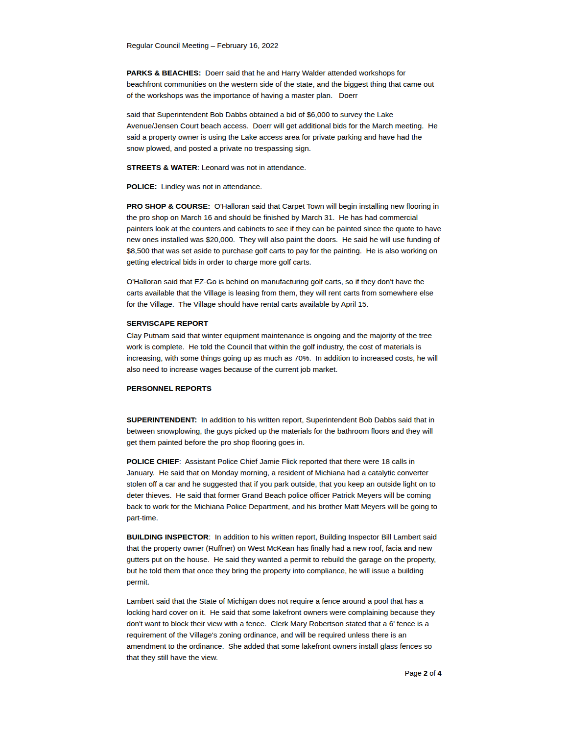Regular Council Meeting – February 16, 2022
PARKS & BEACHES: Doerr said that he and Harry Walder attended workshops for beachfront communities on the western side of the state, and the biggest thing that came out of the workshops was the importance of having a master plan. Doerr
said that Superintendent Bob Dabbs obtained a bid of $6,000 to survey the Lake Avenue/Jensen Court beach access. Doerr will get additional bids for the March meeting. He said a property owner is using the Lake access area for private parking and have had the snow plowed, and posted a private no trespassing sign.
STREETS & WATER: Leonard was not in attendance.
POLICE: Lindley was not in attendance.
PRO SHOP & COURSE: O'Halloran said that Carpet Town will begin installing new flooring in the pro shop on March 16 and should be finished by March 31. He has had commercial painters look at the counters and cabinets to see if they can be painted since the quote to have new ones installed was $20,000. They will also paint the doors. He said he will use funding of $8,500 that was set aside to purchase golf carts to pay for the painting. He is also working on getting electrical bids in order to charge more golf carts.
O'Halloran said that EZ-Go is behind on manufacturing golf carts, so if they don't have the carts available that the Village is leasing from them, they will rent carts from somewhere else for the Village. The Village should have rental carts available by April 15.
SERVISCAPE REPORT
Clay Putnam said that winter equipment maintenance is ongoing and the majority of the tree work is complete. He told the Council that within the golf industry, the cost of materials is increasing, with some things going up as much as 70%. In addition to increased costs, he will also need to increase wages because of the current job market.
PERSONNEL REPORTS
SUPERINTENDENT: In addition to his written report, Superintendent Bob Dabbs said that in between snowplowing, the guys picked up the materials for the bathroom floors and they will get them painted before the pro shop flooring goes in.
POLICE CHIEF: Assistant Police Chief Jamie Flick reported that there were 18 calls in January. He said that on Monday morning, a resident of Michiana had a catalytic converter stolen off a car and he suggested that if you park outside, that you keep an outside light on to deter thieves. He said that former Grand Beach police officer Patrick Meyers will be coming back to work for the Michiana Police Department, and his brother Matt Meyers will be going to part-time.
BUILDING INSPECTOR: In addition to his written report, Building Inspector Bill Lambert said that the property owner (Ruffner) on West McKean has finally had a new roof, facia and new gutters put on the house. He said they wanted a permit to rebuild the garage on the property, but he told them that once they bring the property into compliance, he will issue a building permit.
Lambert said that the State of Michigan does not require a fence around a pool that has a locking hard cover on it. He said that some lakefront owners were complaining because they don't want to block their view with a fence. Clerk Mary Robertson stated that a 6' fence is a requirement of the Village's zoning ordinance, and will be required unless there is an amendment to the ordinance. She added that some lakefront owners install glass fences so that they still have the view.
Page 2 of 4